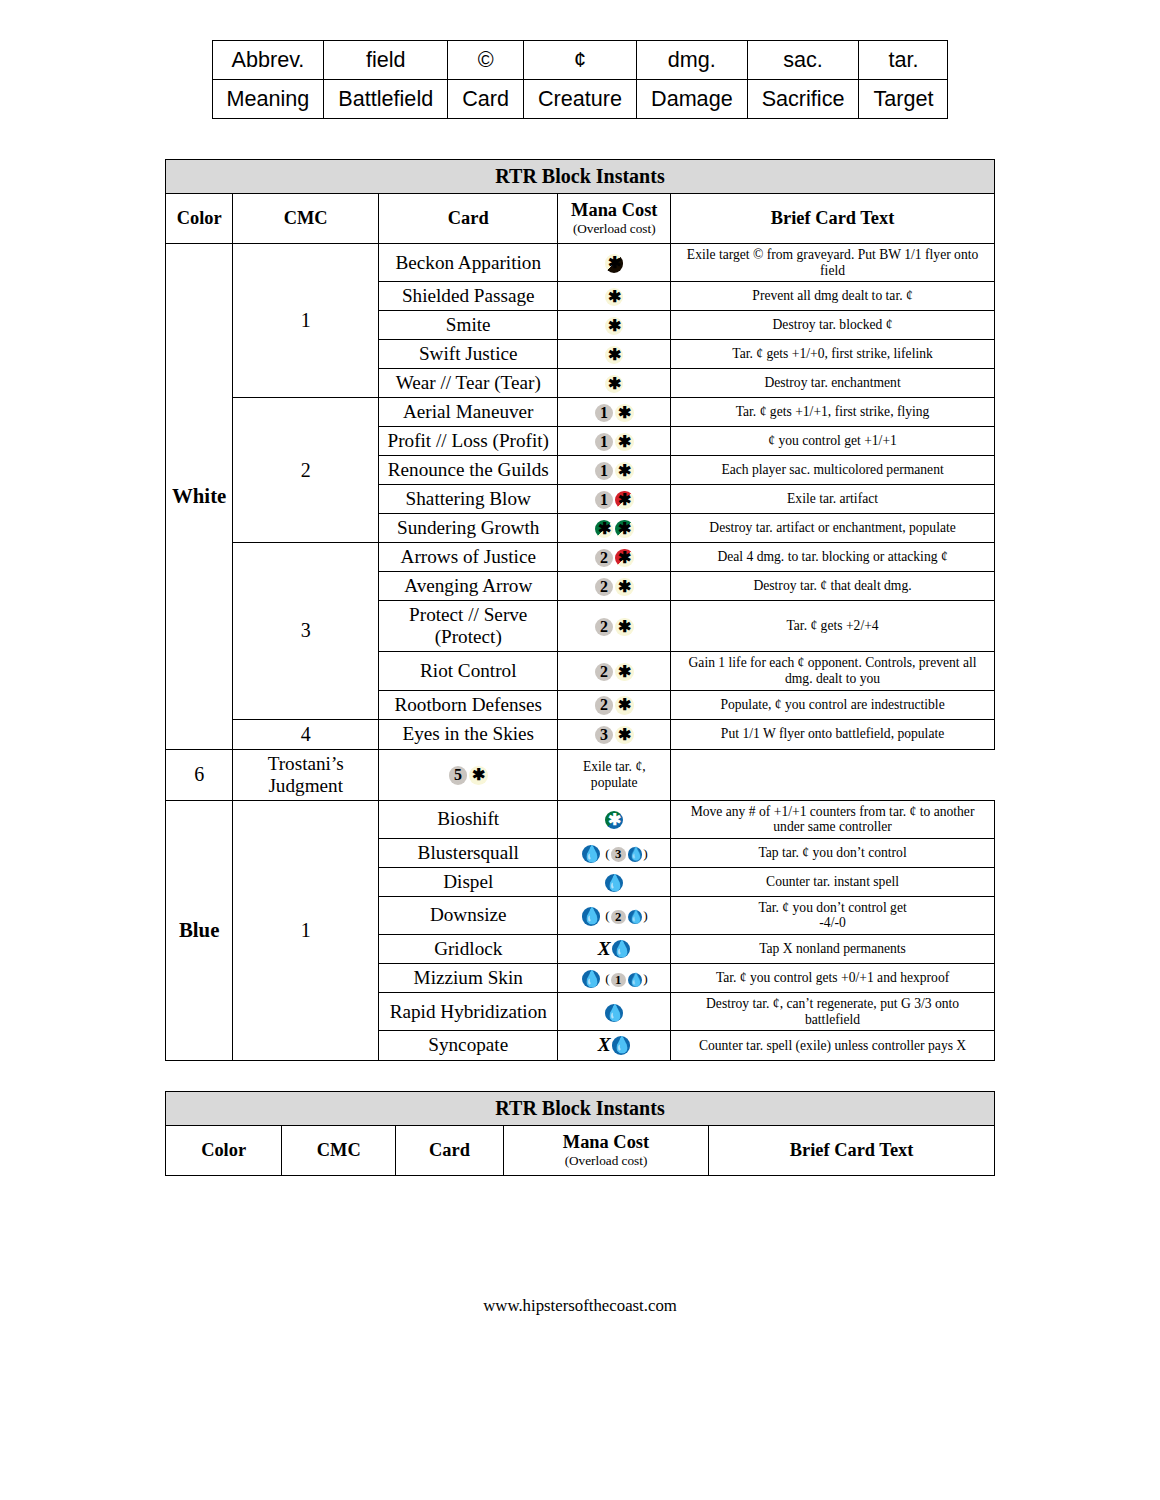| Abbrev. | field | © | ¢ | dmg. | sac. | tar. |
| Meaning | Battlefield | Card | Creature | Damage | Sacrifice | Target |
| RTR Block Instants |
| Color | CMC | Card | Mana Cost (Overload cost) | Brief Card Text |
| White | 1 | Beckon Apparition | ✱ | Exile target © from graveyard. Put BW 1/1 flyer onto field |
| Shielded Passage | ✱ | Prevent all dmg dealt to tar. ¢ |
| Smite | ✱ | Destroy tar. blocked ¢ |
| Swift Justice | ✱ | Tar. ¢ gets +1/+0, first strike, lifelink |
| Wear // Tear (Tear) | ✱ | Destroy tar. enchantment |
| 2 | Aerial Maneuver | 1 ✱ | Tar. ¢ gets +1/+1, first strike, flying |
| Profit // Loss (Profit) | 1 ✱ | ¢ you control get +1/+1 |
| Renounce the Guilds | 1 ✱ | Each player sac. multicolored permanent |
| Shattering Blow | 1 ✱ | Exile tar. artifact |
| Sundering Growth | ✱ ✱ | Destroy tar. artifact or enchantment, populate |
| 3 | Arrows of Justice | 2 ✱ | Deal 4 dmg. to tar. blocking or attacking ¢ |
| Avenging Arrow | 2 ✱ | Destroy tar. ¢ that dealt dmg. |
| Protect // Serve (Protect) | 2 ✱ | Tar. ¢ gets +2/+4 |
| Riot Control | 2 ✱ | Gain 1 life for each ¢ opponent. Controls, prevent all dmg. dealt to you |
| Rootborn Defenses | 2 ✱ | Populate, ¢ you control are indestructible |
| 4 | Eyes in the Skies | 3 ✱ | Put 1/1 W flyer onto battlefield, populate |
| | 6 | Trostani’s Judgment | 5 ✱ | Exile tar. ¢, populate |
| Blue | 1 | Bioshift | ✱ | Move any # of +1/+1 counters from tar. ¢ to another under same controller |
| Blustersquall | 💧 ( 3 💧 ) | Tap tar. ¢ you don’t control |
| Dispel | 💧 | Counter tar. instant spell |
| Downsize | 💧 ( 2 💧 ) | Tar. ¢ you don’t control get -4/-0 |
| Gridlock | X 💧 | Tap X nonland permanents |
| Mizzium Skin | 💧 ( 1 💧 ) | Tar. ¢ you control gets +0/+1 and hexproof |
| Rapid Hybridization | 💧 | Destroy tar. ¢, can’t regenerate, put G 3/3 onto battlefield |
| Syncopate | X 💧 | Counter tar. spell (exile) unless controller pays X |
| RTR Block Instants |
| Color | CMC | Card | Mana Cost (Overload cost) | Brief Card Text |
www.hipstersofthecoast.com